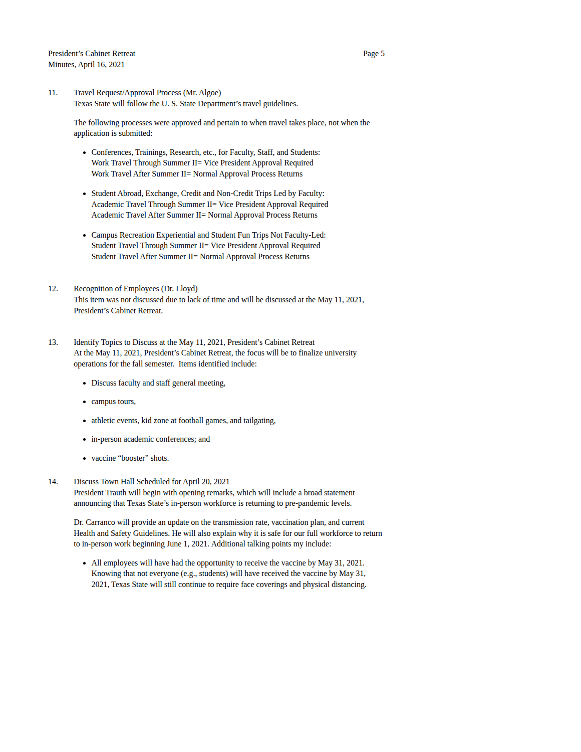President’s Cabinet Retreat
Minutes, April 16, 2021
Page 5
11.
Travel Request/Approval Process (Mr. Algoe)
Texas State will follow the U. S. State Department’s travel guidelines.
The following processes were approved and pertain to when travel takes place, not when the application is submitted:
Conferences, Trainings, Research, etc., for Faculty, Staff, and Students:
Work Travel Through Summer II= Vice President Approval Required
Work Travel After Summer II= Normal Approval Process Returns
Student Abroad, Exchange, Credit and Non-Credit Trips Led by Faculty:
Academic Travel Through Summer II= Vice President Approval Required
Academic Travel After Summer II= Normal Approval Process Returns
Campus Recreation Experiential and Student Fun Trips Not Faculty-Led:
Student Travel Through Summer II= Vice President Approval Required
Student Travel After Summer II= Normal Approval Process Returns
12.
Recognition of Employees (Dr. Lloyd)
This item was not discussed due to lack of time and will be discussed at the May 11, 2021, President’s Cabinet Retreat.
13.
Identify Topics to Discuss at the May 11, 2021, President’s Cabinet Retreat
At the May 11, 2021, President’s Cabinet Retreat, the focus will be to finalize university operations for the fall semester. Items identified include:
Discuss faculty and staff general meeting,
campus tours,
athletic events, kid zone at football games, and tailgating,
in-person academic conferences; and
vaccine “booster” shots.
14.
Discuss Town Hall Scheduled for April 20, 2021
President Trauth will begin with opening remarks, which will include a broad statement announcing that Texas State’s in-person workforce is returning to pre-pandemic levels.
Dr. Carranco will provide an update on the transmission rate, vaccination plan, and current Health and Safety Guidelines. He will also explain why it is safe for our full workforce to return to in-person work beginning June 1, 2021. Additional talking points my include:
All employees will have had the opportunity to receive the vaccine by May 31, 2021. Knowing that not everyone (e.g., students) will have received the vaccine by May 31, 2021, Texas State will still continue to require face coverings and physical distancing.